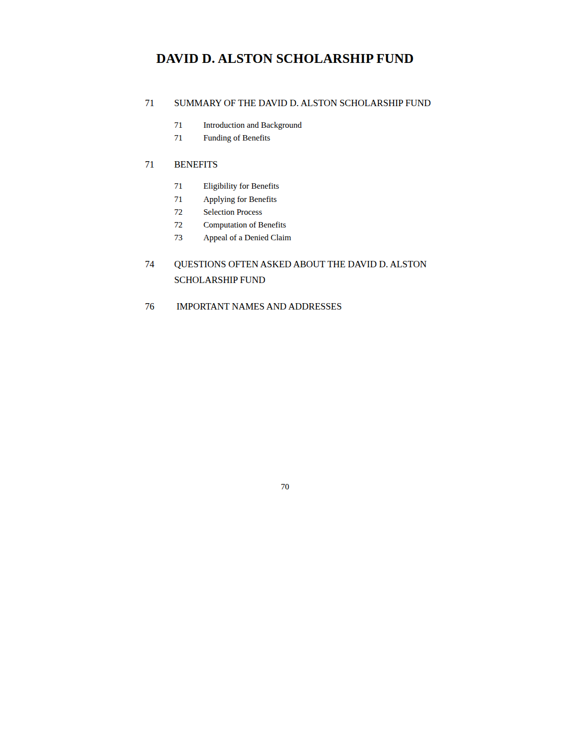DAVID D. ALSTON SCHOLARSHIP FUND
71 SUMMARY OF THE DAVID D. ALSTON SCHOLARSHIP FUND
71 Introduction and Background
71 Funding of Benefits
71 BENEFITS
71 Eligibility for Benefits
71 Applying for Benefits
72 Selection Process
72 Computation of Benefits
73 Appeal of a Denied Claim
74 QUESTIONS OFTEN ASKED ABOUT THE DAVID D. ALSTON
SCHOLARSHIP FUND
76 IMPORTANT NAMES AND ADDRESSES
70